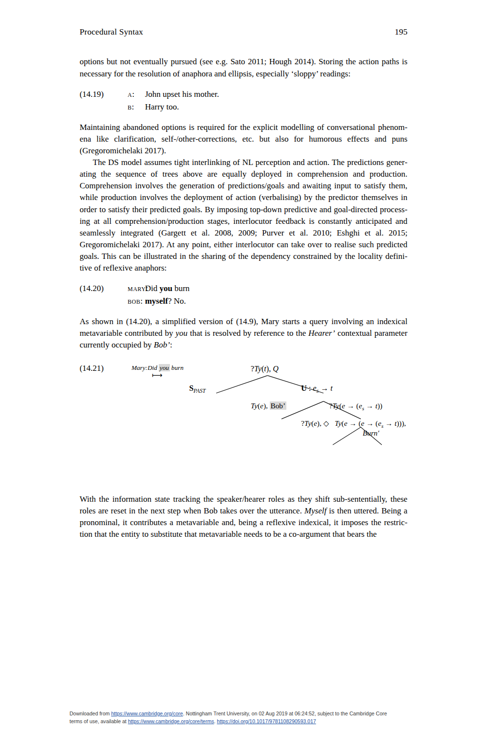Procedural Syntax 195
options but not eventually pursued (see e.g. Sato 2011; Hough 2014). Storing the action paths is necessary for the resolution of anaphora and ellipsis, especially ‘sloppy’ readings:
(14.19)
a:
John upset his mother.
b:
Harry too.
Maintaining abandoned options is required for the explicit modelling of conversational phenomena like clarification, self-/other-corrections, etc. but also for humorous effects and puns (Gregoromichelaki 2017).
The DS model assumes tight interlinking of NL perception and action. The predictions generating the sequence of trees above are equally deployed in comprehension and production. Comprehension involves the generation of predictions/goals and awaiting input to satisfy them, while production involves the deployment of action (verbalising) by the predictor themselves in order to satisfy their predicted goals. By imposing top-down predictive and goal-directed processing at all comprehension/production stages, interlocutor feedback is constantly anticipated and seamlessly integrated (Gargett et al. 2008, 2009; Purver et al. 2010; Eshghi et al. 2015; Gregoromichelaki 2017). At any point, either interlocutor can take over to realise such predicted goals. This can be illustrated in the sharing of the dependency constrained by the locality definitive of reflexive anaphors:
(14.20)
mary:
Did you burn
bob:
myself? No.
As shown in (14.20), a simplified version of (14.9), Mary starts a query involving an indexical metavariable contributed by you that is resolved by reference to the Hearer’ contextual parameter currently occupied by Bob’:
(14.21)
Mary:Did you burn ⟼
?Ty(t), Q
SPAST
U : es → t
Ty(e), Bob’
?Ty(e → (es → t))
?Ty(e), ◇
Ty(e → (e → (es → t))),
Burn′
With the information state tracking the speaker/hearer roles as they shift sub-sententially, these roles are reset in the next step when Bob takes over the utterance. Myself is then uttered. Being a pronominal, it contributes a metavariable and, being a reflexive indexical, it imposes the restriction that the entity to substitute that metavariable needs to be a co-argument that bears the
Downloaded from https://www.cambridge.org/core. Nottingham Trent University, on 02 Aug 2019 at 06:24:52, subject to the Cambridge Core
terms of use, available at https://www.cambridge.org/core/terms. https://doi.org/10.1017/9781108290593.017